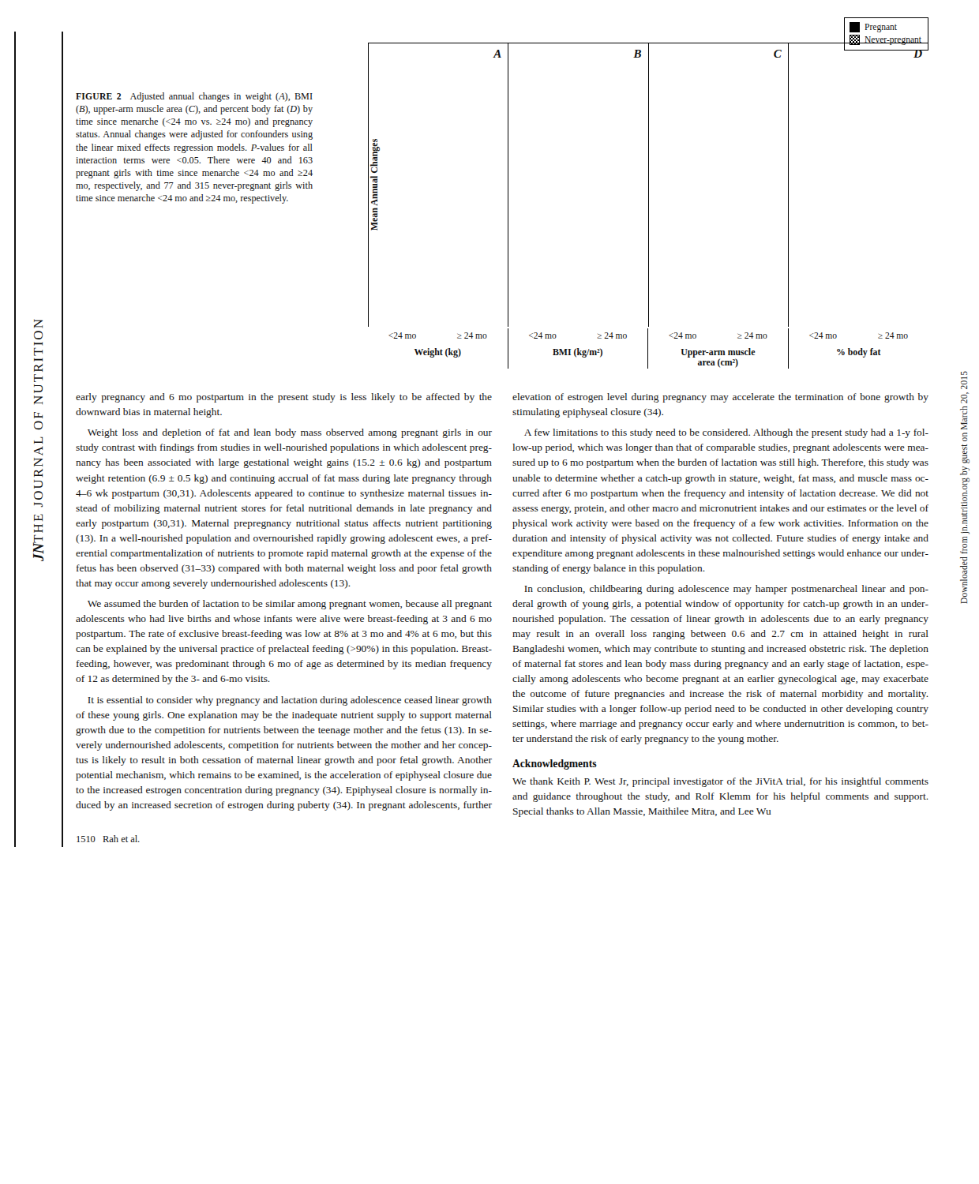JNTHE JOURNAL OF NUTRITION
Downloaded from jn.nutrition.org by guest on March 20, 2015
FIGURE 2 Adjusted annual changes in weight (A), BMI (B), upper-arm muscle area (C), and percent body fat (D) by time since menarche (<24 mo vs. ≥24 mo) and pregnancy status. Annual changes were adjusted for confounders using the linear mixed effects regression models. P-values for all interaction terms were <0.05. There were 40 and 163 pregnant girls with time since menarche <24 mo and ≥24 mo, respectively, and 77 and 315 never-pregnant girls with time since menarche <24 mo and ≥24 mo, respectively.
Pregnant
Never-pregnant
Mean Annual Changes
A
B
C
D
<24 mo≥ 24 mo
Weight (kg)
<24 mo≥ 24 mo
BMI (kg/m²)
<24 mo≥ 24 mo
Upper-arm muscle
area (cm²)
<24 mo≥ 24 mo
% body fat
early pregnancy and 6 mo postpartum in the present study is less likely to be affected by the downward bias in maternal height.
Weight loss and depletion of fat and lean body mass observed among pregnant girls in our study contrast with findings from studies in well-nourished populations in which adolescent pregnancy has been associated with large gestational weight gains (15.2 ± 0.6 kg) and postpartum weight retention (6.9 ± 0.5 kg) and continuing accrual of fat mass during late pregnancy through 4–6 wk postpartum (30,31). Adolescents appeared to continue to synthesize maternal tissues instead of mobilizing maternal nutrient stores for fetal nutritional demands in late pregnancy and early postpartum (30,31). Maternal prepregnancy nutritional status affects nutrient partitioning (13). In a well-nourished population and overnourished rapidly growing adolescent ewes, a preferential compartmentalization of nutrients to promote rapid maternal growth at the expense of the fetus has been observed (31–33) compared with both maternal weight loss and poor fetal growth that may occur among severely undernourished adolescents (13).
We assumed the burden of lactation to be similar among pregnant women, because all pregnant adolescents who had live births and whose infants were alive were breast-feeding at 3 and 6 mo postpartum. The rate of exclusive breast-feeding was low at 8% at 3 mo and 4% at 6 mo, but this can be explained by the universal practice of prelacteal feeding (>90%) in this population. Breast-feeding, however, was predominant through 6 mo of age as determined by its median frequency of 12 as determined by the 3- and 6-mo visits.
It is essential to consider why pregnancy and lactation during adolescence ceased linear growth of these young girls. One explanation may be the inadequate nutrient supply to support maternal growth due to the competition for nutrients between the teenage mother and the fetus (13). In severely undernourished adolescents, competition for nutrients between the mother and her conceptus is likely to result in both cessation of maternal linear growth and poor fetal growth. Another potential mechanism, which remains to be examined, is the acceleration of epiphyseal closure due to the increased estrogen concentration during pregnancy (34). Epiphyseal closure is normally induced by an increased secretion of estrogen during puberty (34). In pregnant adolescents, further elevation of estrogen level during pregnancy may accelerate the termination of bone growth by stimulating epiphyseal closure (34).
A few limitations to this study need to be considered. Although the present study had a 1-y follow-up period, which was longer than that of comparable studies, pregnant adolescents were measured up to 6 mo postpartum when the burden of lactation was still high. Therefore, this study was unable to determine whether a catch-up growth in stature, weight, fat mass, and muscle mass occurred after 6 mo postpartum when the frequency and intensity of lactation decrease. We did not assess energy, protein, and other macro and micronutrient intakes and our estimates or the level of physical work activity were based on the frequency of a few work activities. Information on the duration and intensity of physical activity was not collected. Future studies of energy intake and expenditure among pregnant adolescents in these malnourished settings would enhance our understanding of energy balance in this population.
In conclusion, childbearing during adolescence may hamper postmenarcheal linear and ponderal growth of young girls, a potential window of opportunity for catch-up growth in an undernourished population. The cessation of linear growth in adolescents due to an early pregnancy may result in an overall loss ranging between 0.6 and 2.7 cm in attained height in rural Bangladeshi women, which may contribute to stunting and increased obstetric risk. The depletion of maternal fat stores and lean body mass during pregnancy and an early stage of lactation, especially among adolescents who become pregnant at an earlier gynecological age, may exacerbate the outcome of future pregnancies and increase the risk of maternal morbidity and mortality. Similar studies with a longer follow-up period need to be conducted in other developing country settings, where marriage and pregnancy occur early and where undernutrition is common, to better understand the risk of early pregnancy to the young mother.
Acknowledgments
We thank Keith P. West Jr, principal investigator of the JiVitA trial, for his insightful comments and guidance throughout the study, and Rolf Klemm for his helpful comments and support. Special thanks to Allan Massie, Maithilee Mitra, and Lee Wu
1510 Rah et al.